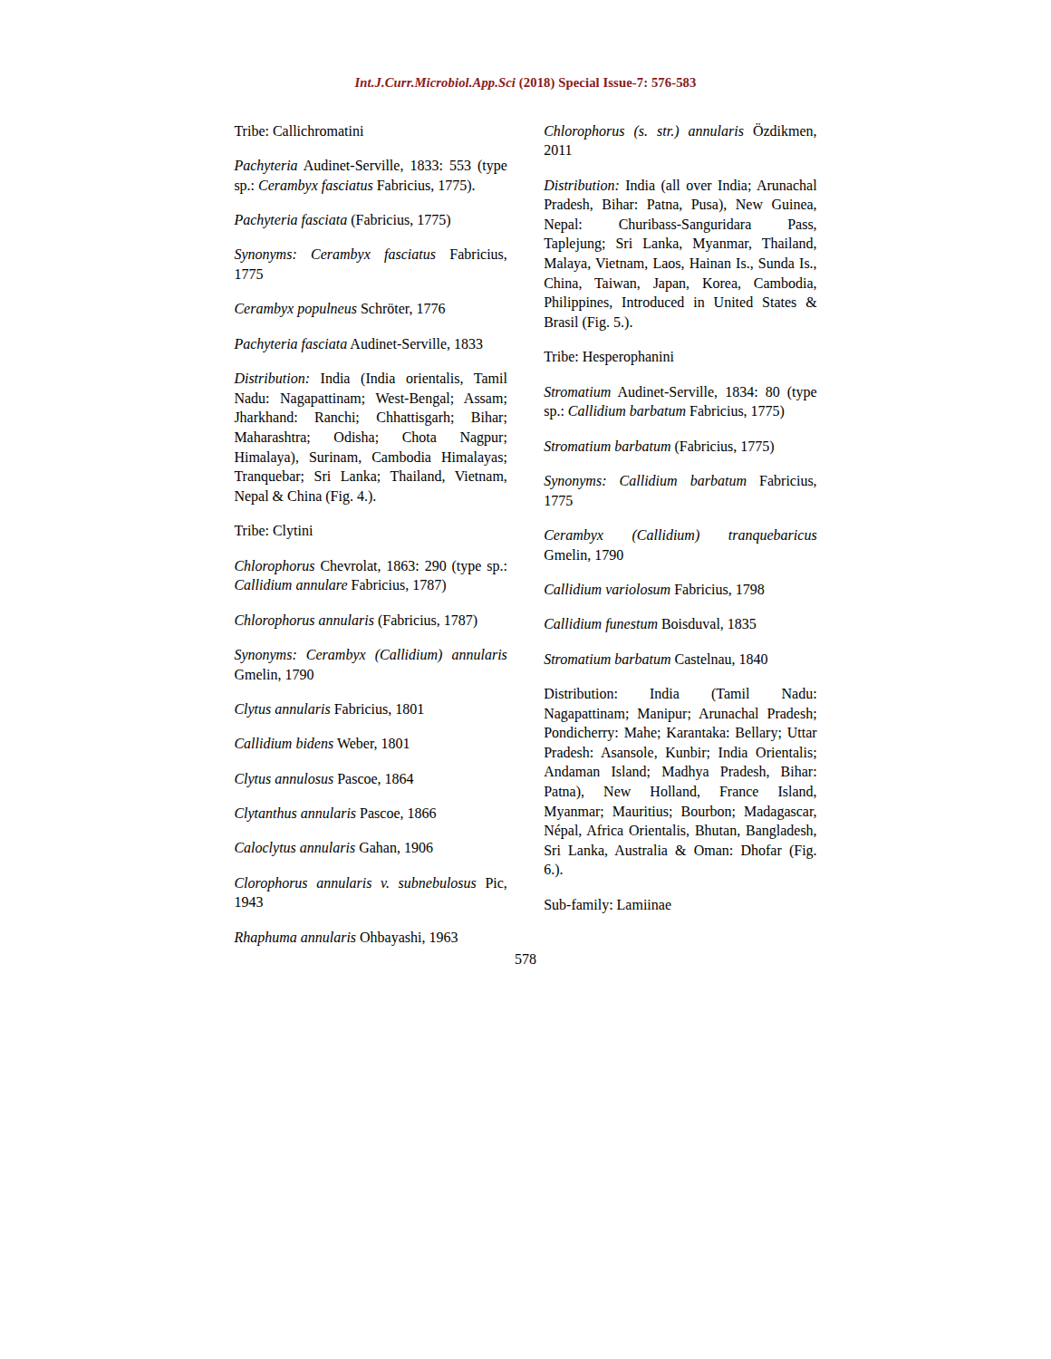Int.J.Curr.Microbiol.App.Sci (2018) Special Issue-7: 576-583
Tribe: Callichromatini
Pachyteria Audinet-Serville, 1833: 553 (type sp.: Cerambyx fasciatus Fabricius, 1775).
Pachyteria fasciata (Fabricius, 1775)
Synonyms: Cerambyx fasciatus Fabricius, 1775
Cerambyx populneus Schröter, 1776
Pachyteria fasciata Audinet-Serville, 1833
Distribution: India (India orientalis, Tamil Nadu: Nagapattinam; West-Bengal; Assam; Jharkhand: Ranchi; Chhattisgarh; Bihar; Maharashtra; Odisha; Chota Nagpur; Himalaya), Surinam, Cambodia Himalayas; Tranquebar; Sri Lanka; Thailand, Vietnam, Nepal & China (Fig. 4.).
Tribe: Clytini
Chlorophorus Chevrolat, 1863: 290 (type sp.: Callidium annulare Fabricius, 1787)
Chlorophorus annularis (Fabricius, 1787)
Synonyms: Cerambyx (Callidium) annularis Gmelin, 1790
Clytus annularis Fabricius, 1801
Callidium bidens Weber, 1801
Clytus annulosus Pascoe, 1864
Clytanthus annularis Pascoe, 1866
Caloclytus annularis Gahan, 1906
Clorophorus annularis v. subnebulosus Pic, 1943
Rhaphuma annularis Ohbayashi, 1963
Chlorophorus (s. str.) annularis Özdikmen, 2011
Distribution: India (all over India; Arunachal Pradesh, Bihar: Patna, Pusa), New Guinea, Nepal: Churibass-Sanguridara Pass, Taplejung; Sri Lanka, Myanmar, Thailand, Malaya, Vietnam, Laos, Hainan Is., Sunda Is., China, Taiwan, Japan, Korea, Cambodia, Philippines, Introduced in United States & Brasil (Fig. 5.).
Tribe: Hesperophanini
Stromatium Audinet-Serville, 1834: 80 (type sp.: Callidium barbatum Fabricius, 1775)
Stromatium barbatum (Fabricius, 1775)
Synonyms: Callidium barbatum Fabricius, 1775
Cerambyx (Callidium) tranquebaricus Gmelin, 1790
Callidium variolosum Fabricius, 1798
Callidium funestum Boisduval, 1835
Stromatium barbatum Castelnau, 1840
Distribution: India (Tamil Nadu: Nagapattinam; Manipur; Arunachal Pradesh; Pondicherry: Mahe; Karantaka: Bellary; Uttar Pradesh: Asansole, Kunbir; India Orientalis; Andaman Island; Madhya Pradesh, Bihar: Patna), New Holland, France Island, Myanmar; Mauritius; Bourbon; Madagascar, Népal, Africa Orientalis, Bhutan, Bangladesh, Sri Lanka, Australia & Oman: Dhofar (Fig. 6.).
Sub-family: Lamiinae
578